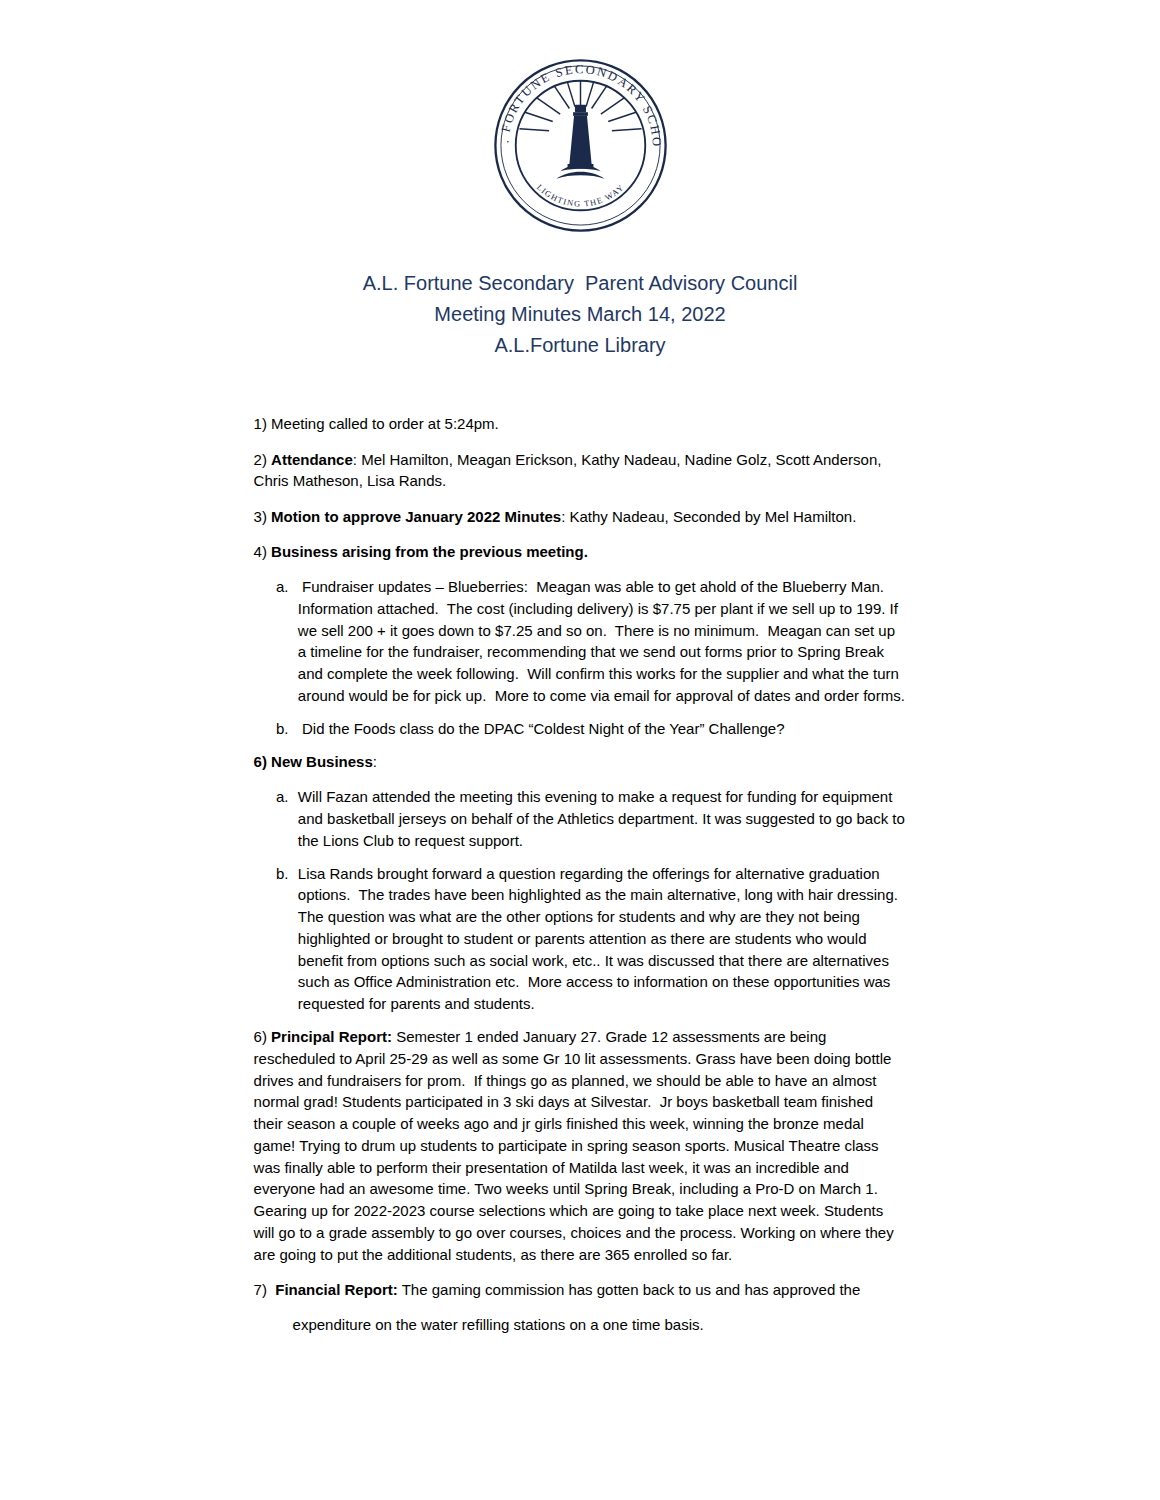A.L. FORTUNE SECONDARY SCHOOL LIGHTING THE WAY
A.L. Fortune Secondary Parent Advisory Council Meeting Minutes March 14, 2022 A.L.Fortune Library
1) Meeting called to order at 5:24pm.
2) Attendance: Mel Hamilton, Meagan Erickson, Kathy Nadeau, Nadine Golz, Scott Anderson, Chris Matheson, Lisa Rands.
3) Motion to approve January 2022 Minutes: Kathy Nadeau, Seconded by Mel Hamilton.
4) Business arising from the previous meeting.
Fundraiser updates – Blueberries: Meagan was able to get ahold of the Blueberry Man. Information attached. The cost (including delivery) is $7.75 per plant if we sell up to 199. If we sell 200 + it goes down to $7.25 and so on. There is no minimum. Meagan can set up a timeline for the fundraiser, recommending that we send out forms prior to Spring Break and complete the week following. Will confirm this works for the supplier and what the turn around would be for pick up. More to come via email for approval of dates and order forms.
Did the Foods class do the DPAC “Coldest Night of the Year” Challenge?
6) New Business:
Will Fazan attended the meeting this evening to make a request for funding for equipment and basketball jerseys on behalf of the Athletics department. It was suggested to go back to the Lions Club to request support.
Lisa Rands brought forward a question regarding the offerings for alternative graduation options. The trades have been highlighted as the main alternative, long with hair dressing. The question was what are the other options for students and why are they not being highlighted or brought to student or parents attention as there are students who would benefit from options such as social work, etc.. It was discussed that there are alternatives such as Office Administration etc. More access to information on these opportunities was requested for parents and students.
6) Principal Report: Semester 1 ended January 27. Grade 12 assessments are being rescheduled to April 25-29 as well as some Gr 10 lit assessments. Grass have been doing bottle drives and fundraisers for prom. If things go as planned, we should be able to have an almost normal grad! Students participated in 3 ski days at Silvestar. Jr boys basketball team finished their season a couple of weeks ago and jr girls finished this week, winning the bronze medal game! Trying to drum up students to participate in spring season sports. Musical Theatre class was finally able to perform their presentation of Matilda last week, it was an incredible and everyone had an awesome time. Two weeks until Spring Break, including a Pro-D on March 1. Gearing up for 2022-2023 course selections which are going to take place next week. Students will go to a grade assembly to go over courses, choices and the process. Working on where they are going to put the additional students, as there are 365 enrolled so far.
7) Financial Report: The gaming commission has gotten back to us and has approved the
expenditure on the water refilling stations on a one time basis.